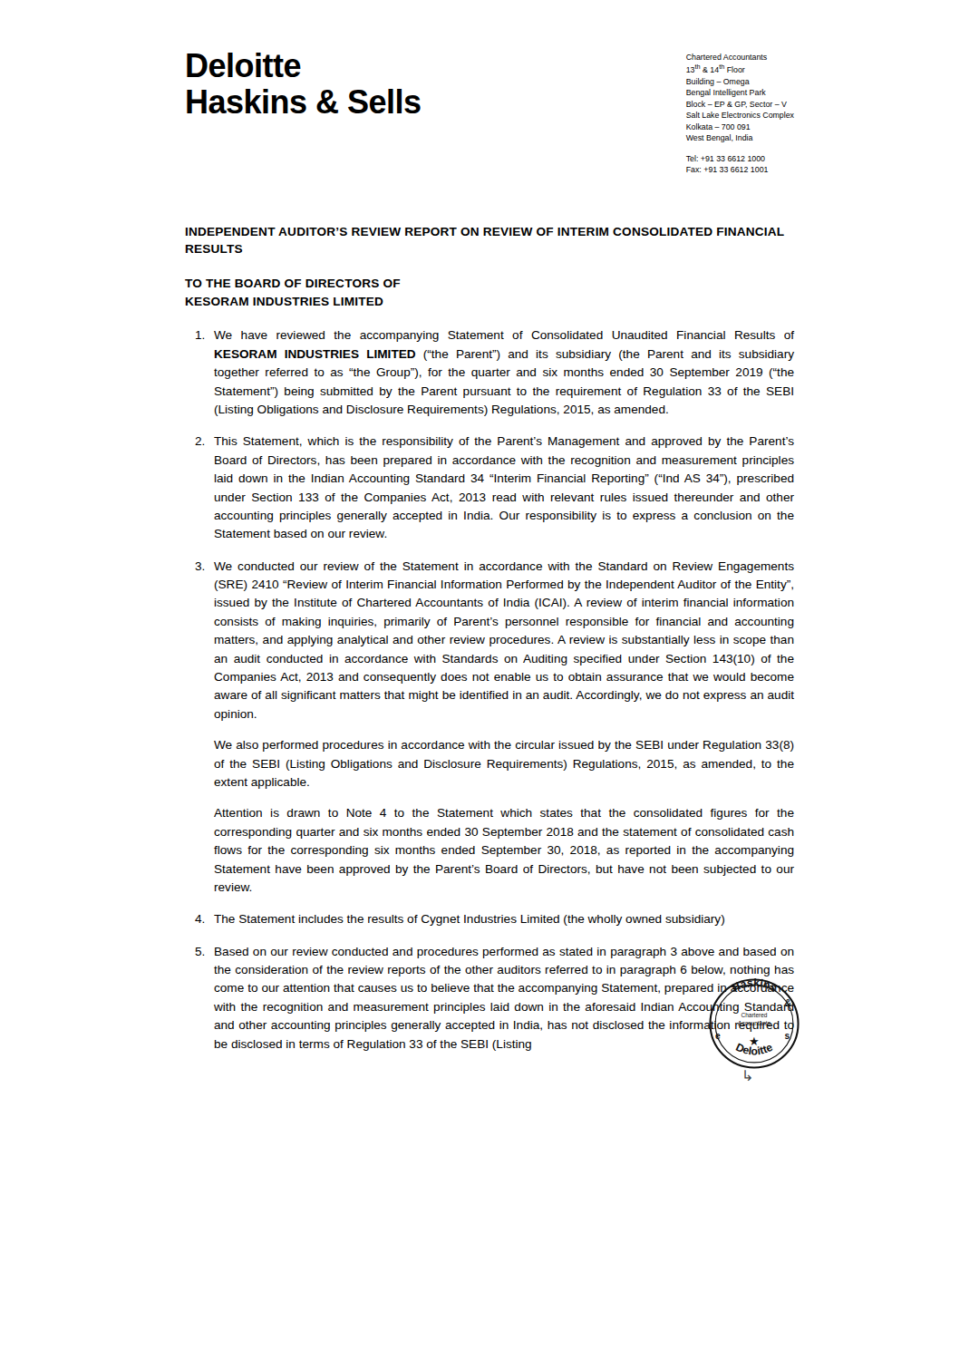Deloitte Haskins & Sells
Chartered Accountants
13th & 14th Floor
Building – Omega
Bengal Intelligent Park
Block – EP & GP, Sector – V
Salt Lake Electronics Complex
Kolkata – 700 091
West Bengal, India
Tel: +91 33 6612 1000
Fax: +91 33 6612 1001
Independent Auditor’s Review Report on Review of Interim Consolidated Financial Results
To the Board of Directors of
Kesoram Industries Limited
We have reviewed the accompanying Statement of Consolidated Unaudited Financial Results of KESORAM INDUSTRIES LIMITED (“the Parent”) and its subsidiary (the Parent and its subsidiary together referred to as “the Group”), for the quarter and six months ended 30 September 2019 (“the Statement”) being submitted by the Parent pursuant to the requirement of Regulation 33 of the SEBI (Listing Obligations and Disclosure Requirements) Regulations, 2015, as amended.
This Statement, which is the responsibility of the Parent’s Management and approved by the Parent’s Board of Directors, has been prepared in accordance with the recognition and measurement principles laid down in the Indian Accounting Standard 34 “Interim Financial Reporting” (“Ind AS 34”), prescribed under Section 133 of the Companies Act, 2013 read with relevant rules issued thereunder and other accounting principles generally accepted in India. Our responsibility is to express a conclusion on the Statement based on our review.
We conducted our review of the Statement in accordance with the Standard on Review Engagements (SRE) 2410 “Review of Interim Financial Information Performed by the Independent Auditor of the Entity”, issued by the Institute of Chartered Accountants of India (ICAI). A review of interim financial information consists of making inquiries, primarily of Parent’s personnel responsible for financial and accounting matters, and applying analytical and other review procedures. A review is substantially less in scope than an audit conducted in accordance with Standards on Auditing specified under Section 143(10) of the Companies Act, 2013 and consequently does not enable us to obtain assurance that we would become aware of all significant matters that might be identified in an audit. Accordingly, we do not express an audit opinion.
We also performed procedures in accordance with the circular issued by the SEBI under Regulation 33(8) of the SEBI (Listing Obligations and Disclosure Requirements) Regulations, 2015, as amended, to the extent applicable.
Attention is drawn to Note 4 to the Statement which states that the consolidated figures for the corresponding quarter and six months ended 30 September 2018 and the statement of consolidated cash flows for the corresponding six months ended September 30, 2018, as reported in the accompanying Statement have been approved by the Parent’s Board of Directors, but have not been subjected to our review.
The Statement includes the results of Cygnet Industries Limited (the wholly owned subsidiary)
Based on our review conducted and procedures performed as stated in paragraph 3 above and based on the consideration of the review reports of the other auditors referred to in paragraph 6 below, nothing has come to our attention that causes us to believe that the accompanying Statement, prepared in accordance with the recognition and measurement principles laid down in the aforesaid Indian Accounting Standard and other accounting principles generally accepted in India, has not disclosed the information required to be disclosed in terms of Regulation 33 of the SEBI (Listing
Haskins Deloitte Chartered Accountants ★ & s e
↳